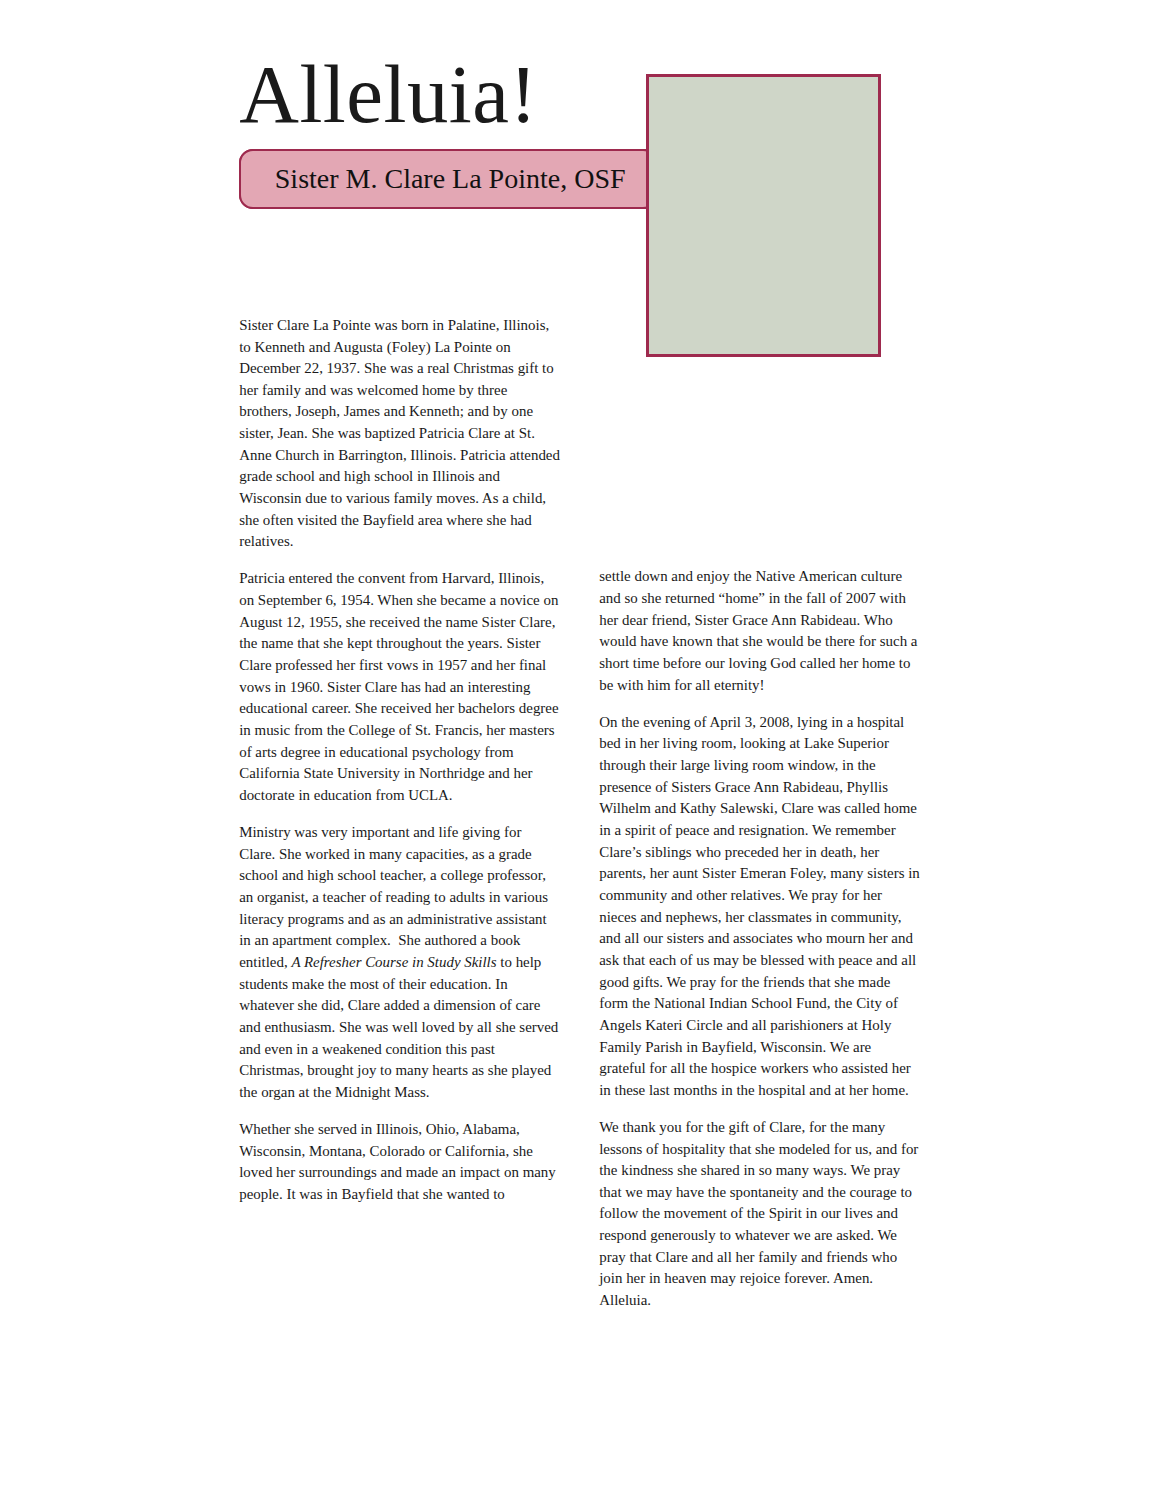Alleluia!
Sister M. Clare La Pointe, OSF
Sister Clare La Pointe was born in Palatine, Illinois, to Kenneth and Augusta (Foley) La Pointe on December 22, 1937. She was a real Christmas gift to her family and was welcomed home by three brothers, Joseph, James and Kenneth; and by one sister, Jean. She was baptized Patricia Clare at St. Anne Church in Barrington, Illinois. Patricia attended grade school and high school in Illinois and Wisconsin due to various family moves. As a child, she often visited the Bayfield area where she had relatives.
Patricia entered the convent from Harvard, Illinois, on September 6, 1954. When she became a novice on August 12, 1955, she received the name Sister Clare, the name that she kept throughout the years. Sister Clare professed her first vows in 1957 and her final vows in 1960. Sister Clare has had an interesting educational career. She received her bachelors degree in music from the College of St. Francis, her masters of arts degree in educational psychology from California State University in Northridge and her doctorate in education from UCLA.
Ministry was very important and life giving for Clare. She worked in many capacities, as a grade school and high school teacher, a college professor, an organist, a teacher of reading to adults in various literacy programs and as an administrative assistant in an apartment complex. She authored a book entitled, A Refresher Course in Study Skills to help students make the most of their education. In whatever she did, Clare added a dimension of care and enthusiasm. She was well loved by all she served and even in a weakened condition this past Christmas, brought joy to many hearts as she played the organ at the Midnight Mass.
Whether she served in Illinois, Ohio, Alabama, Wisconsin, Montana, Colorado or California, she loved her surroundings and made an impact on many people. It was in Bayfield that she wanted to
settle down and enjoy the Native American culture and so she returned “home” in the fall of 2007 with her dear friend, Sister Grace Ann Rabideau. Who would have known that she would be there for such a short time before our loving God called her home to be with him for all eternity!
On the evening of April 3, 2008, lying in a hospital bed in her living room, looking at Lake Superior through their large living room window, in the presence of Sisters Grace Ann Rabideau, Phyllis Wilhelm and Kathy Salewski, Clare was called home in a spirit of peace and resignation. We remember Clare’s siblings who preceded her in death, her parents, her aunt Sister Emeran Foley, many sisters in community and other relatives. We pray for her nieces and nephews, her classmates in community, and all our sisters and associates who mourn her and ask that each of us may be blessed with peace and all good gifts. We pray for the friends that she made form the National Indian School Fund, the City of Angels Kateri Circle and all parishioners at Holy Family Parish in Bayfield, Wisconsin. We are grateful for all the hospice workers who assisted her in these last months in the hospital and at her home.
We thank you for the gift of Clare, for the many lessons of hospitality that she modeled for us, and for the kindness she shared in so many ways. We pray that we may have the spontaneity and the courage to follow the movement of the Spirit in our lives and respond generously to whatever we are asked. We pray that Clare and all her family and friends who join her in heaven may rejoice forever. Amen. Alleluia.